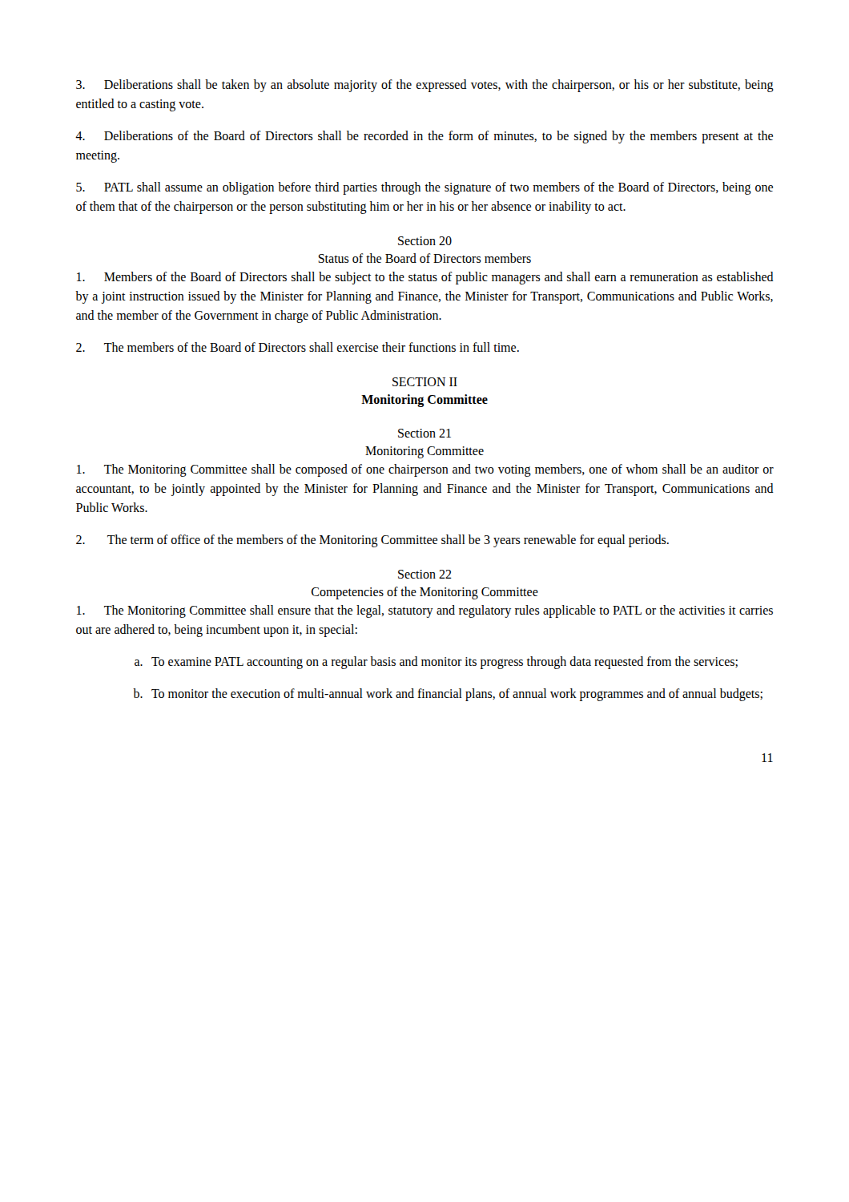3. Deliberations shall be taken by an absolute majority of the expressed votes, with the chairperson, or his or her substitute, being entitled to a casting vote.
4. Deliberations of the Board of Directors shall be recorded in the form of minutes, to be signed by the members present at the meeting.
5. PATL shall assume an obligation before third parties through the signature of two members of the Board of Directors, being one of them that of the chairperson or the person substituting him or her in his or her absence or inability to act.
Section 20Status of the Board of Directors members
1. Members of the Board of Directors shall be subject to the status of public managers and shall earn a remuneration as established by a joint instruction issued by the Minister for Planning and Finance, the Minister for Transport, Communications and Public Works, and the member of the Government in charge of Public Administration.
2. The members of the Board of Directors shall exercise their functions in full time.
SECTION IIMonitoring Committee
Section 21Monitoring Committee
1. The Monitoring Committee shall be composed of one chairperson and two voting members, one of whom shall be an auditor or accountant, to be jointly appointed by the Minister for Planning and Finance and the Minister for Transport, Communications and Public Works.
2. The term of office of the members of the Monitoring Committee shall be 3 years renewable for equal periods.
Section 22Competencies of the Monitoring Committee
1. The Monitoring Committee shall ensure that the legal, statutory and regulatory rules applicable to PATL or the activities it carries out are adhered to, being incumbent upon it, in special:
To examine PATL accounting on a regular basis and monitor its progress through data requested from the services;
To monitor the execution of multi-annual work and financial plans, of annual work programmes and of annual budgets;
11